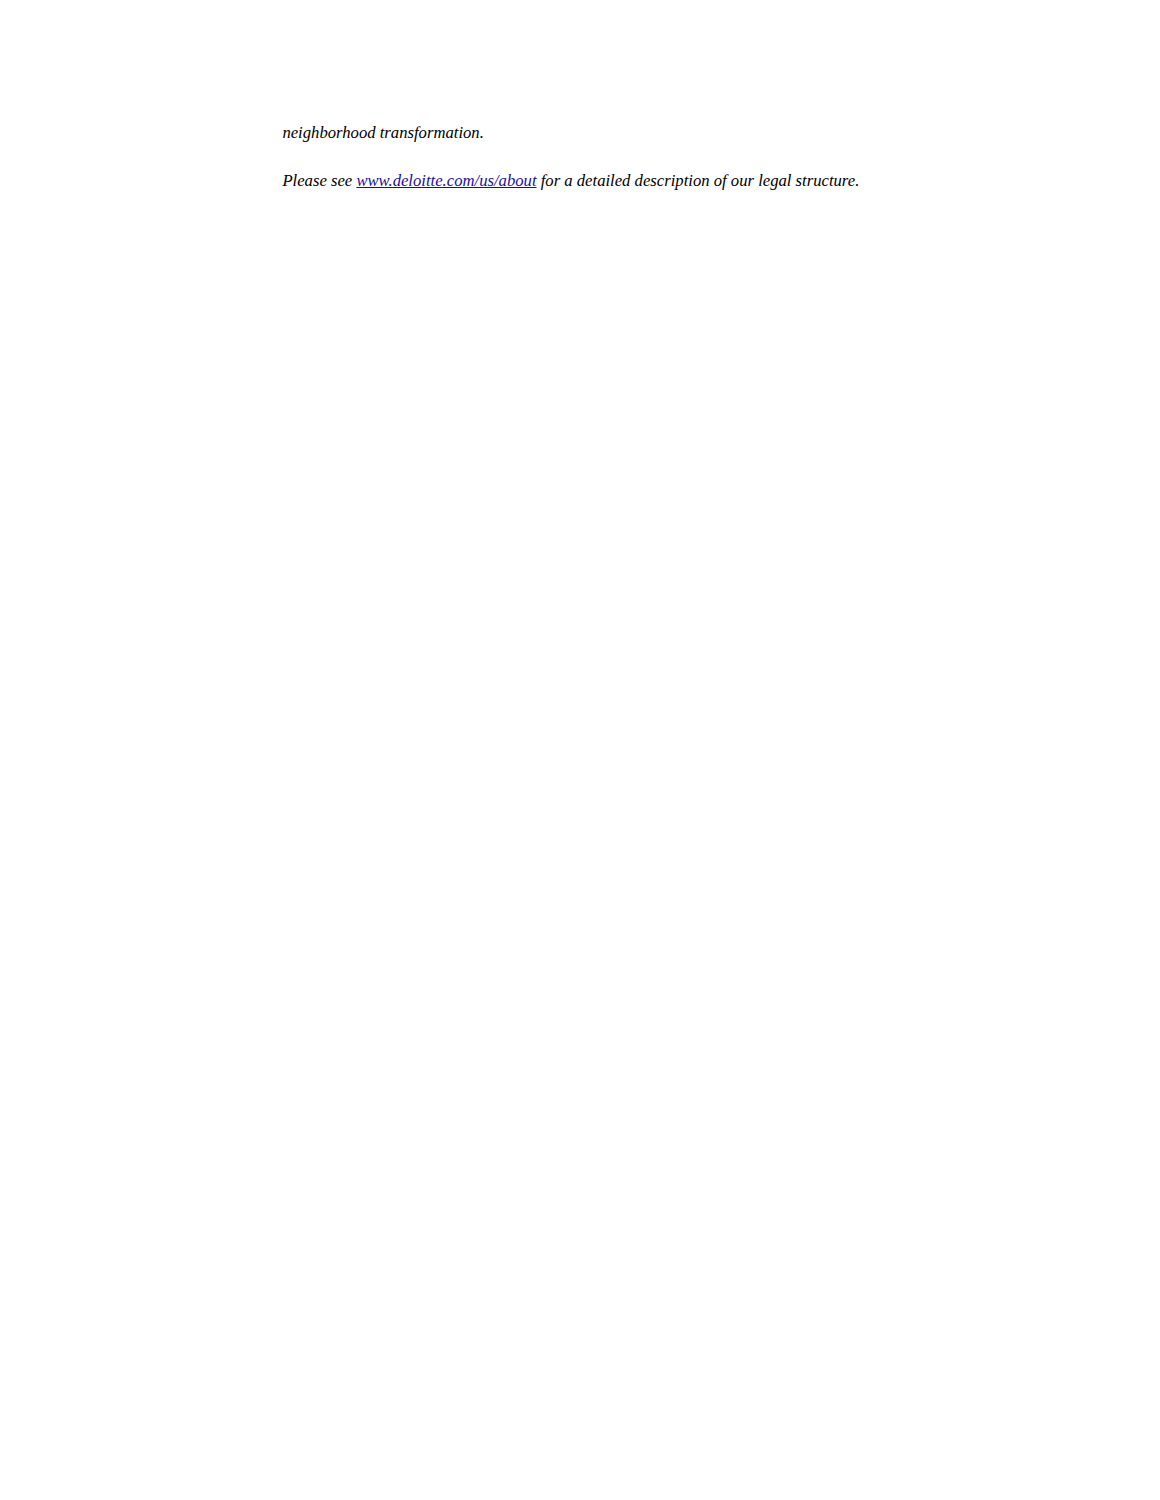neighborhood transformation.
Please see www.deloitte.com/us/about for a detailed description of our legal structure.